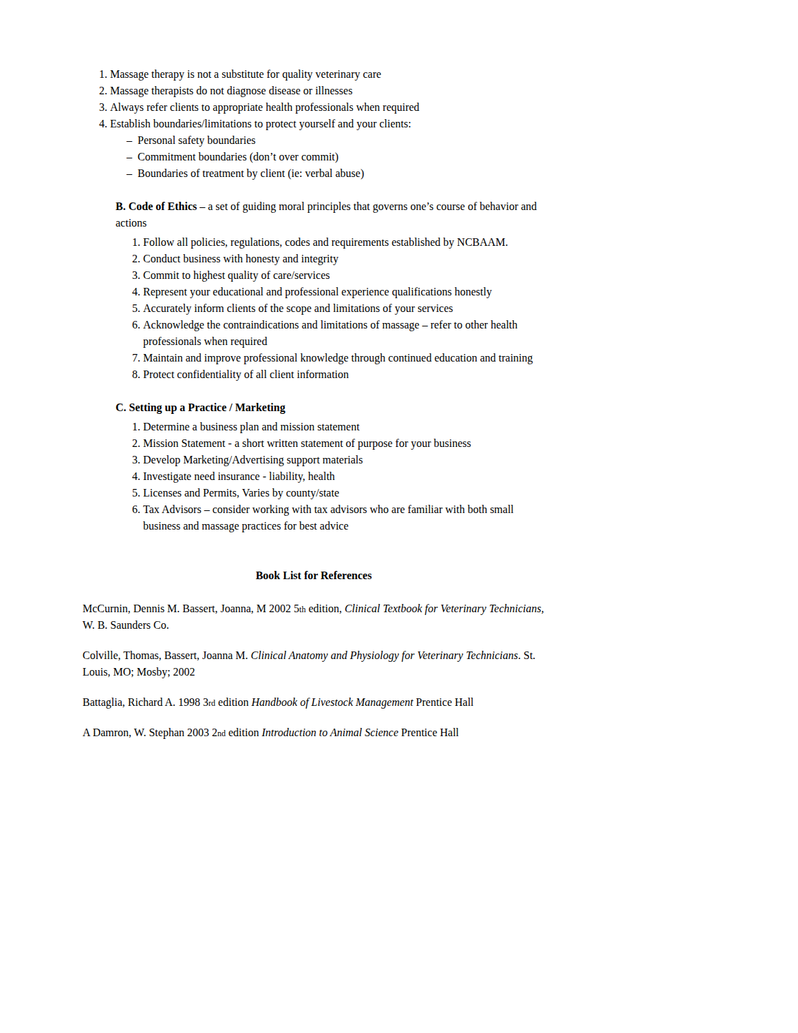Massage therapy is not a substitute for quality veterinary care
Massage therapists do not diagnose disease or illnesses
Always refer clients to appropriate health professionals when required
Establish boundaries/limitations to protect yourself and your clients:
Personal safety boundaries
Commitment boundaries (don’t over commit)
Boundaries of treatment by client (ie: verbal abuse)
B. Code of Ethics – a set of guiding moral principles that governs one’s course of behavior and actions
Follow all policies, regulations, codes and requirements established by NCBAAM.
Conduct business with honesty and integrity
Commit to highest quality of care/services
Represent your educational and professional experience qualifications honestly
Accurately inform clients of the scope and limitations of your services
Acknowledge the contraindications and limitations of massage – refer to other health professionals when required
Maintain and improve professional knowledge through continued education and training
Protect confidentiality of all client information
C. Setting up a Practice / Marketing
Determine a business plan and mission statement
Mission Statement - a short written statement of purpose for your business
Develop Marketing/Advertising support materials
Investigate need insurance - liability, health
Licenses and Permits, Varies by county/state
Tax Advisors – consider working with tax advisors who are familiar with both small business and massage practices for best advice
Book List for References
McCurnin, Dennis M. Bassert, Joanna, M 2002 5th edition, Clinical Textbook for Veterinary Technicians, W. B. Saunders Co.
Colville, Thomas, Bassert, Joanna M. Clinical Anatomy and Physiology for Veterinary Technicians. St. Louis, MO; Mosby; 2002
Battaglia, Richard A. 1998 3rd edition Handbook of Livestock Management Prentice Hall
A Damron, W. Stephan 2003 2nd edition Introduction to Animal Science Prentice Hall